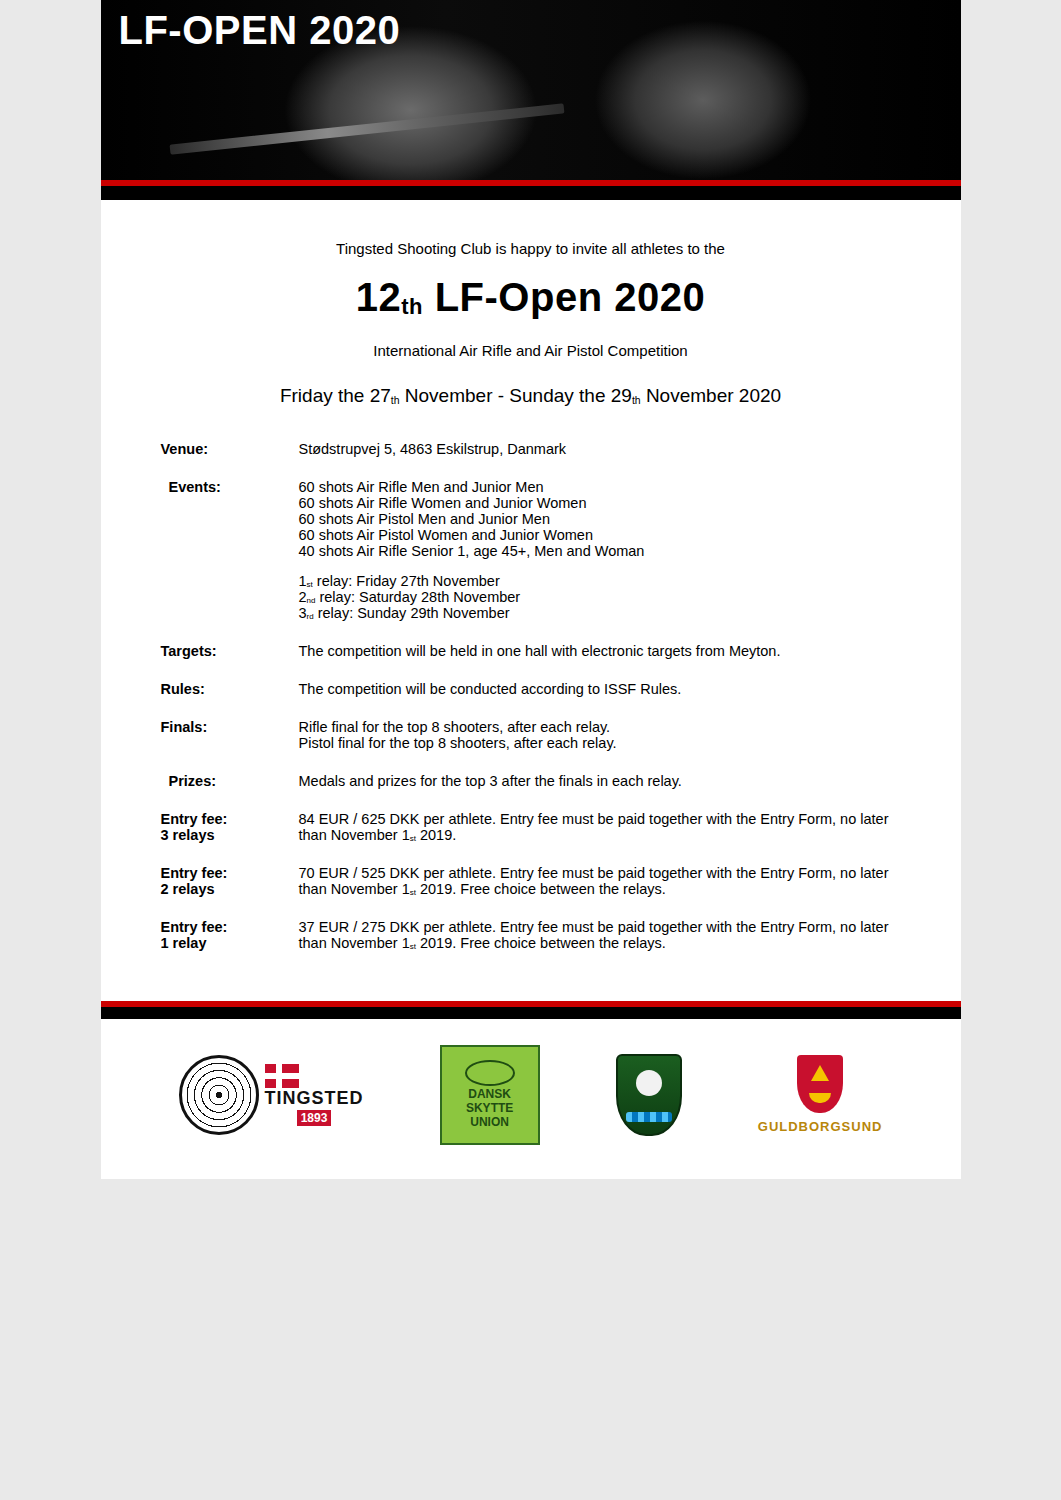LF-OPEN 2020
Tingsted Shooting Club is happy to invite all athletes to the
12th LF-Open 2020
International Air Rifle and Air Pistol Competition
Friday the 27th November - Sunday the 29th November 2020
| Venue: | Stødstrupvej 5, 4863 Eskilstrup, Danmark |
| Events: | 60 shots Air Rifle Men and Junior Men 60 shots Air Rifle Women and Junior Women 60 shots Air Pistol Men and Junior Men 60 shots Air Pistol Women and Junior Women 40 shots Air Rifle Senior 1, age 45+, Men and Woman 1 st relay: Friday 27th November 2 nd relay: Saturday 28th November 3 rd relay: Sunday 29th November |
| Targets: | The competition will be held in one hall with electronic targets from Meyton. |
| Rules: | The competition will be conducted according to ISSF Rules. |
| Finals: | Rifle final for the top 8 shooters, after each relay. Pistol final for the top 8 shooters, after each relay. |
| Prizes: | Medals and prizes for the top 3 after the finals in each relay. |
| Entry fee: 3 relays | 84 EUR / 625 DKK per athlete. Entry fee must be paid together with the Entry Form, no later than November 1 st 2019. |
| Entry fee: 2 relays | 70 EUR / 525 DKK per athlete. Entry fee must be paid together with the Entry Form, no later than November 1 st 2019. Free choice between the relays. |
| Entry fee: 1 relay | 37 EUR / 275 DKK per athlete. Entry fee must be paid together with the Entry Form, no later than November 1 st 2019. Free choice between the relays. |
TINGSTED
1893
DANSK
SKYTTE
UNION
GULDBORGSUND